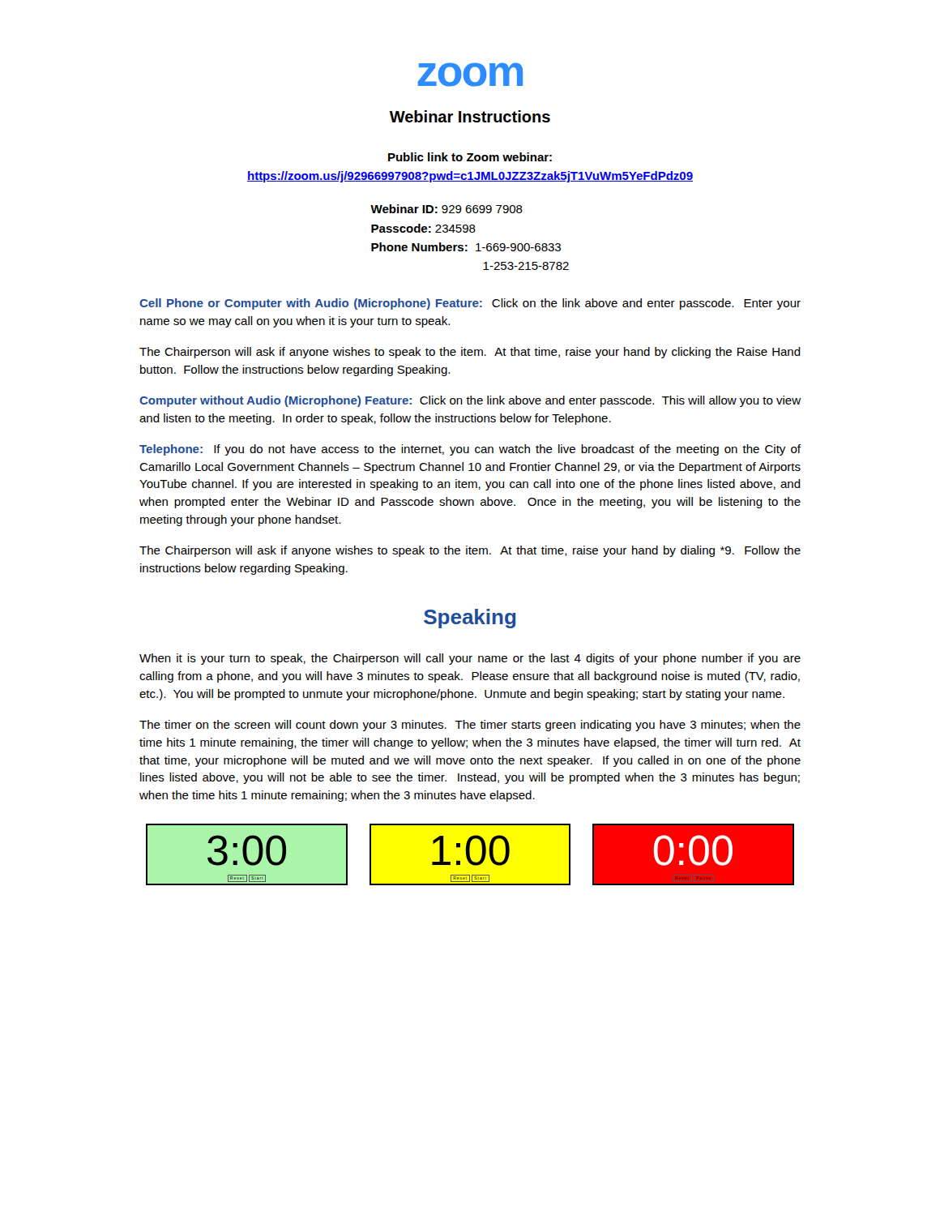zoom
Webinar Instructions
Public link to Zoom webinar:
https://zoom.us/j/92966997908?pwd=c1JML0JZZ3Zzak5jT1VuWm5YeFdPdz09
Webinar ID: 929 6699 7908
Passcode: 234598
Phone Numbers: 1-669-900-6833
1-253-215-8782
Cell Phone or Computer with Audio (Microphone) Feature: Click on the link above and enter passcode. Enter your name so we may call on you when it is your turn to speak.
The Chairperson will ask if anyone wishes to speak to the item. At that time, raise your hand by clicking the Raise Hand button. Follow the instructions below regarding Speaking.
Computer without Audio (Microphone) Feature: Click on the link above and enter passcode. This will allow you to view and listen to the meeting. In order to speak, follow the instructions below for Telephone.
Telephone: If you do not have access to the internet, you can watch the live broadcast of the meeting on the City of Camarillo Local Government Channels – Spectrum Channel 10 and Frontier Channel 29, or via the Department of Airports YouTube channel. If you are interested in speaking to an item, you can call into one of the phone lines listed above, and when prompted enter the Webinar ID and Passcode shown above. Once in the meeting, you will be listening to the meeting through your phone handset.
The Chairperson will ask if anyone wishes to speak to the item. At that time, raise your hand by dialing *9. Follow the instructions below regarding Speaking.
Speaking
When it is your turn to speak, the Chairperson will call your name or the last 4 digits of your phone number if you are calling from a phone, and you will have 3 minutes to speak. Please ensure that all background noise is muted (TV, radio, etc.). You will be prompted to unmute your microphone/phone. Unmute and begin speaking; start by stating your name.
The timer on the screen will count down your 3 minutes. The timer starts green indicating you have 3 minutes; when the time hits 1 minute remaining, the timer will change to yellow; when the 3 minutes have elapsed, the timer will turn red. At that time, your microphone will be muted and we will move onto the next speaker. If you called in on one of the phone lines listed above, you will not be able to see the timer. Instead, you will be prompted when the 3 minutes has begun; when the time hits 1 minute remaining; when the 3 minutes have elapsed.
3:00
Reset Start
1:00
Reset Start
0:00
Reset Pause